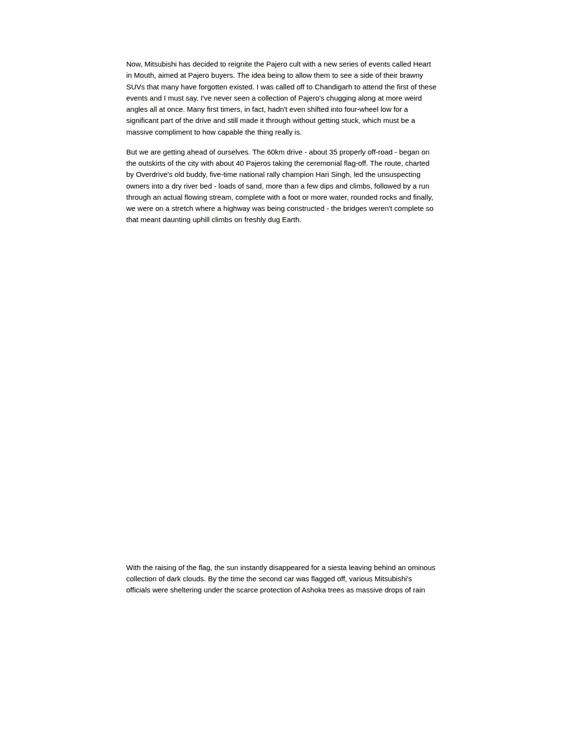Now, Mitsubishi has decided to reignite the Pajero cult with a new series of events called Heart in Mouth, aimed at Pajero buyers. The idea being to allow them to see a side of their brawny SUVs that many have forgotten existed. I was called off to Chandigarh to attend the first of these events and I must say, I've never seen a collection of Pajero's chugging along at more weird angles all at once. Many first timers, in fact, hadn't even shifted into four-wheel low for a significant part of the drive and still made it through without getting stuck, which must be a massive compliment to how capable the thing really is.
But we are getting ahead of ourselves. The 60km drive - about 35 properly off-road - began on the outskirts of the city with about 40 Pajeros taking the ceremonial flag-off. The route, charted by Overdrive's old buddy, five-time national rally champion Hari Singh, led the unsuspecting owners into a dry river bed - loads of sand, more than a few dips and climbs, followed by a run through an actual flowing stream, complete with a foot or more water, rounded rocks and finally, we were on a stretch where a highway was being constructed - the bridges weren't complete so that meant daunting uphill climbs on freshly dug Earth.
With the raising of the flag, the sun instantly disappeared for a siesta leaving behind an ominous collection of dark clouds. By the time the second car was flagged off, various Mitsubishi's officials were sheltering under the scarce protection of Ashoka trees as massive drops of rain